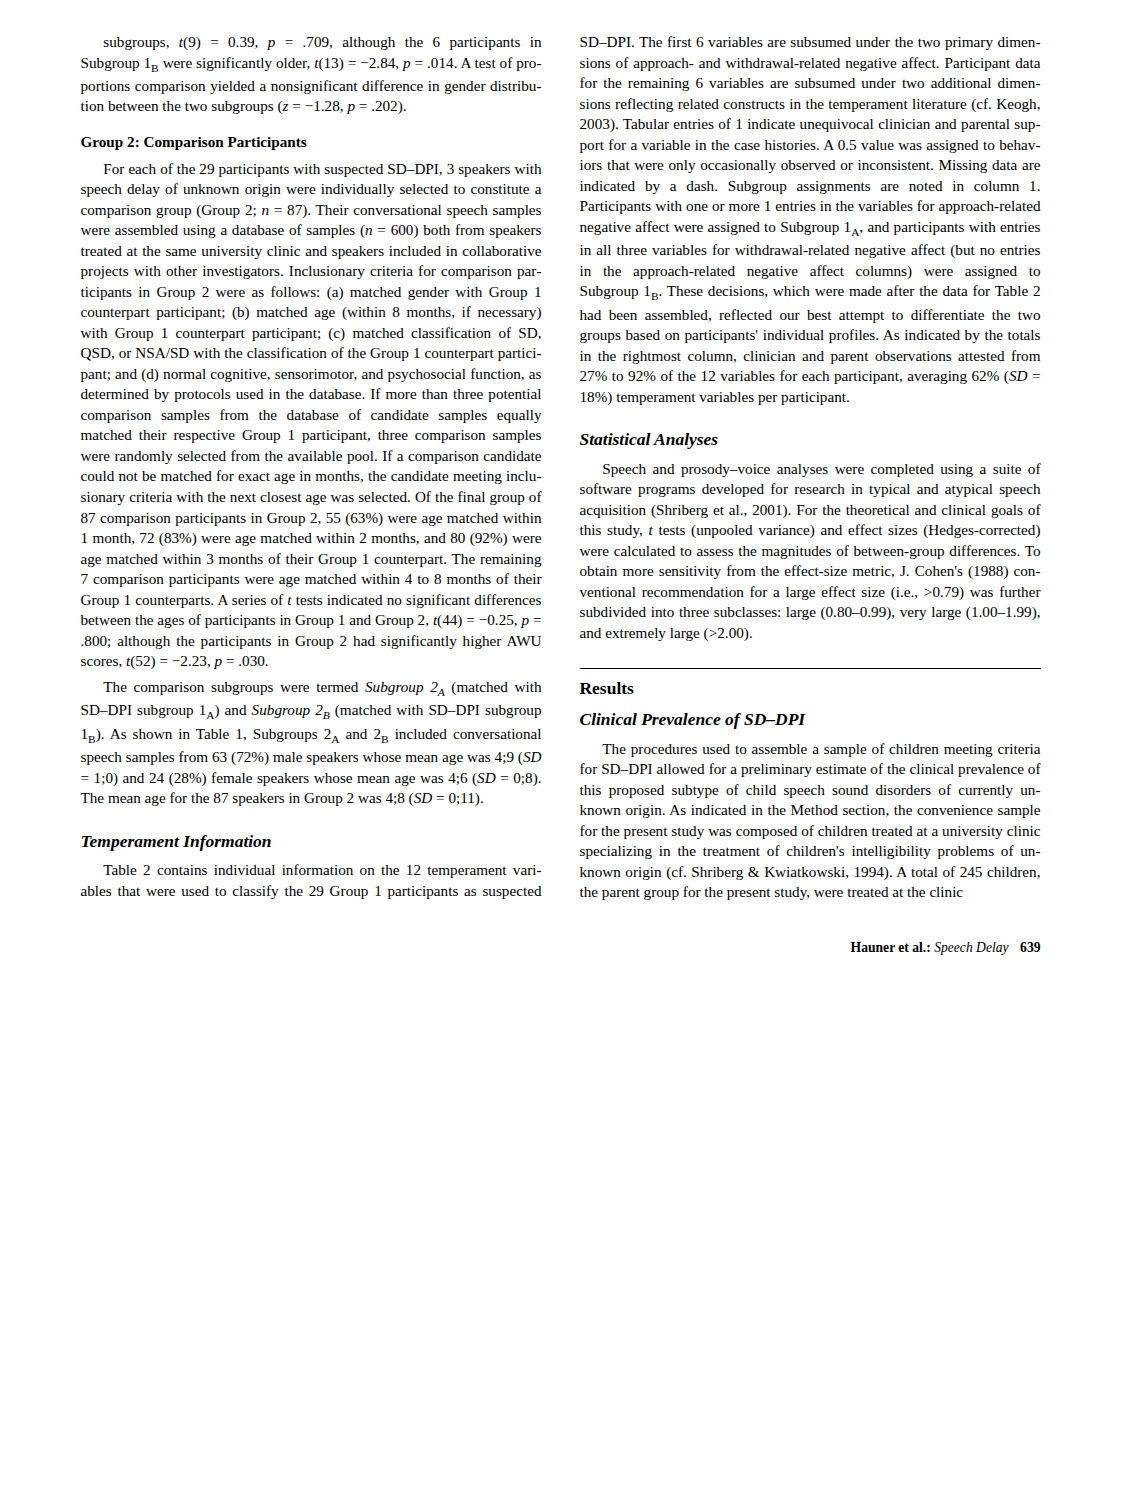subgroups, t(9) = 0.39, p = .709, although the 6 participants in Subgroup 1B were significantly older, t(13) = −2.84, p = .014. A test of proportions comparison yielded a nonsignificant difference in gender distribution between the two subgroups (z = −1.28, p = .202).
Group 2: Comparison Participants
For each of the 29 participants with suspected SD–DPI, 3 speakers with speech delay of unknown origin were individually selected to constitute a comparison group (Group 2; n = 87). Their conversational speech samples were assembled using a database of samples (n = 600) both from speakers treated at the same university clinic and speakers included in collaborative projects with other investigators. Inclusionary criteria for comparison participants in Group 2 were as follows: (a) matched gender with Group 1 counterpart participant; (b) matched age (within 8 months, if necessary) with Group 1 counterpart participant; (c) matched classification of SD, QSD, or NSA/SD with the classification of the Group 1 counterpart participant; and (d) normal cognitive, sensorimotor, and psychosocial function, as determined by protocols used in the database. If more than three potential comparison samples from the database of candidate samples equally matched their respective Group 1 participant, three comparison samples were randomly selected from the available pool. If a comparison candidate could not be matched for exact age in months, the candidate meeting inclusionary criteria with the next closest age was selected. Of the final group of 87 comparison participants in Group 2, 55 (63%) were age matched within 1 month, 72 (83%) were age matched within 2 months, and 80 (92%) were age matched within 3 months of their Group 1 counterpart. The remaining 7 comparison participants were age matched within 4 to 8 months of their Group 1 counterparts. A series of t tests indicated no significant differences between the ages of participants in Group 1 and Group 2, t(44) = −0.25, p = .800; although the participants in Group 2 had significantly higher AWU scores, t(52) = −2.23, p = .030.
The comparison subgroups were termed Subgroup 2A (matched with SD–DPI subgroup 1A) and Subgroup 2B (matched with SD–DPI subgroup 1B). As shown in Table 1, Subgroups 2A and 2B included conversational speech samples from 63 (72%) male speakers whose mean age was 4;9 (SD = 1;0) and 24 (28%) female speakers whose mean age was 4;6 (SD = 0;8). The mean age for the 87 speakers in Group 2 was 4;8 (SD = 0;11).
Temperament Information
Table 2 contains individual information on the 12 temperament variables that were used to classify the 29 Group 1 participants as suspected SD–DPI. The first 6 variables are subsumed under the two primary dimensions of approach- and withdrawal-related negative affect. Participant data for the remaining 6 variables are subsumed under two additional dimensions reflecting related constructs in the temperament literature (cf. Keogh, 2003). Tabular entries of 1 indicate unequivocal clinician and parental support for a variable in the case histories. A 0.5 value was assigned to behaviors that were only occasionally observed or inconsistent. Missing data are indicated by a dash. Subgroup assignments are noted in column 1. Participants with one or more 1 entries in the variables for approach-related negative affect were assigned to Subgroup 1A, and participants with entries in all three variables for withdrawal-related negative affect (but no entries in the approach-related negative affect columns) were assigned to Subgroup 1B. These decisions, which were made after the data for Table 2 had been assembled, reflected our best attempt to differentiate the two groups based on participants' individual profiles. As indicated by the totals in the rightmost column, clinician and parent observations attested from 27% to 92% of the 12 variables for each participant, averaging 62% (SD = 18%) temperament variables per participant.
Statistical Analyses
Speech and prosody–voice analyses were completed using a suite of software programs developed for research in typical and atypical speech acquisition (Shriberg et al., 2001). For the theoretical and clinical goals of this study, t tests (unpooled variance) and effect sizes (Hedges-corrected) were calculated to assess the magnitudes of between-group differences. To obtain more sensitivity from the effect-size metric, J. Cohen's (1988) conventional recommendation for a large effect size (i.e., >0.79) was further subdivided into three subclasses: large (0.80–0.99), very large (1.00–1.99), and extremely large (>2.00).
Results
Clinical Prevalence of SD–DPI
The procedures used to assemble a sample of children meeting criteria for SD–DPI allowed for a preliminary estimate of the clinical prevalence of this proposed subtype of child speech sound disorders of currently unknown origin. As indicated in the Method section, the convenience sample for the present study was composed of children treated at a university clinic specializing in the treatment of children's intelligibility problems of unknown origin (cf. Shriberg & Kwiatkowski, 1994). A total of 245 children, the parent group for the present study, were treated at the clinic
Hauner et al.: Speech Delay 639